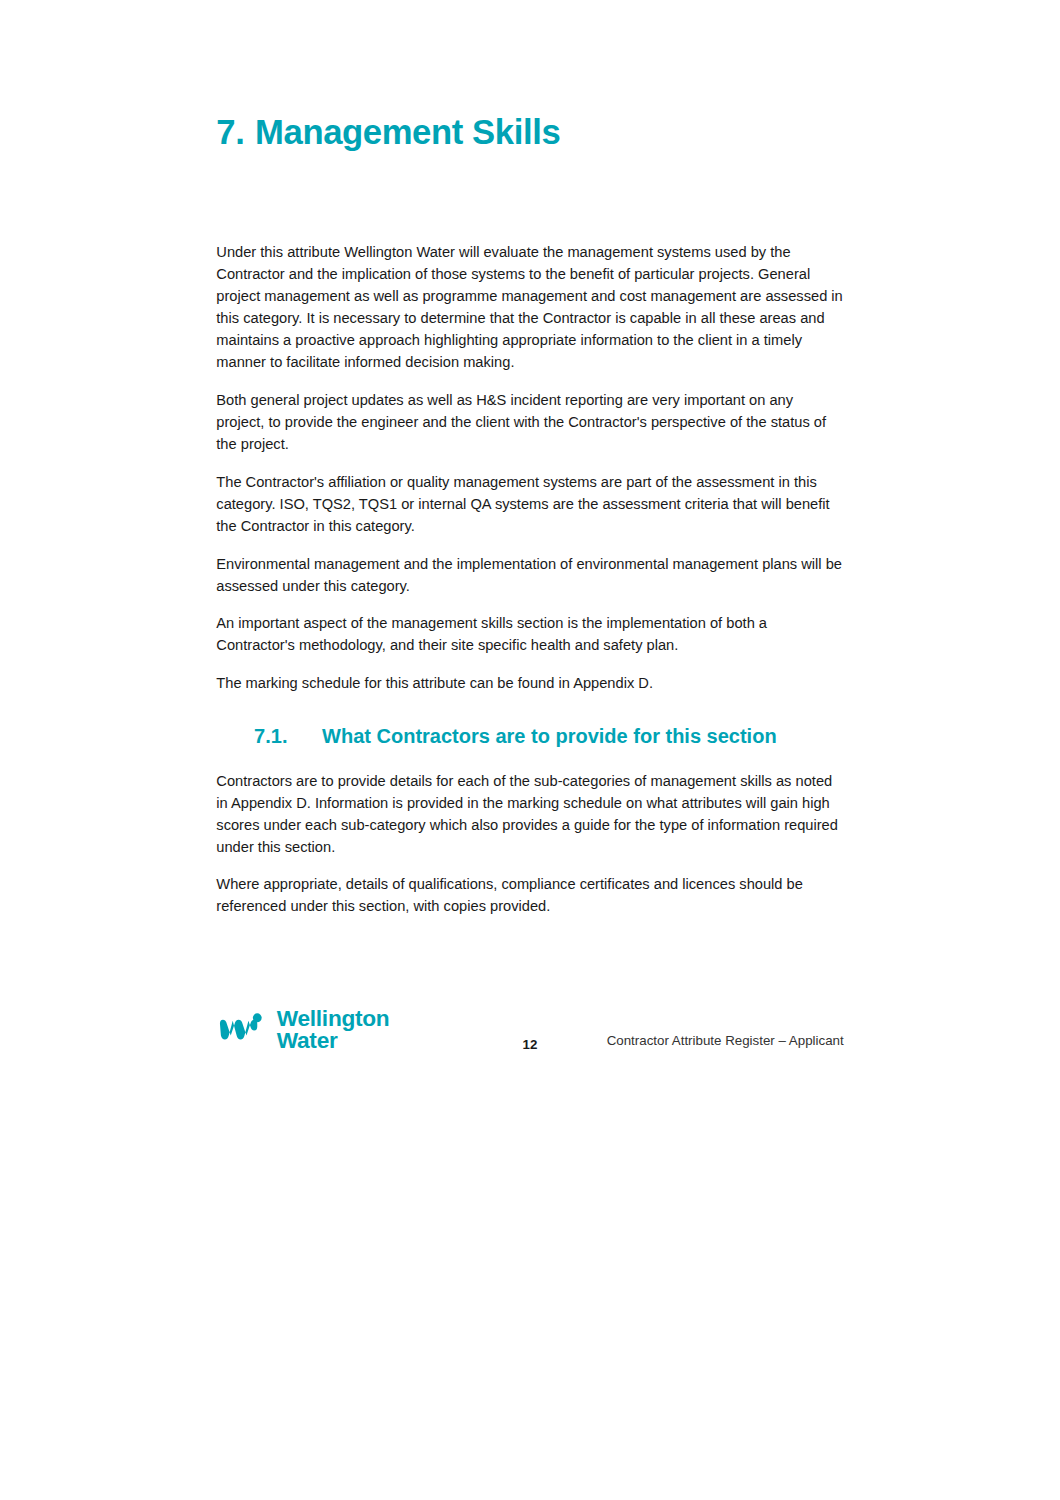7. Management Skills
Under this attribute Wellington Water will evaluate the management systems used by the Contractor and the implication of those systems to the benefit of particular projects. General project management as well as programme management and cost management are assessed in this category. It is necessary to determine that the Contractor is capable in all these areas and maintains a proactive approach highlighting appropriate information to the client in a timely manner to facilitate informed decision making.
Both general project updates as well as H&S incident reporting are very important on any project, to provide the engineer and the client with the Contractor's perspective of the status of the project.
The Contractor's affiliation or quality management systems are part of the assessment in this category. ISO, TQS2, TQS1 or internal QA systems are the assessment criteria that will benefit the Contractor in this category.
Environmental management and the implementation of environmental management plans will be assessed under this category.
An important aspect of the management skills section is the implementation of both a Contractor's methodology, and their site specific health and safety plan.
The marking schedule for this attribute can be found in Appendix D.
7.1. What Contractors are to provide for this section
Contractors are to provide details for each of the sub-categories of management skills as noted in Appendix D. Information is provided in the marking schedule on what attributes will gain high scores under each sub-category which also provides a guide for the type of information required under this section.
Where appropriate, details of qualifications, compliance certificates and licences should be referenced under this section, with copies provided.
Wellington
Water
12
Contractor Attribute Register – Applicant